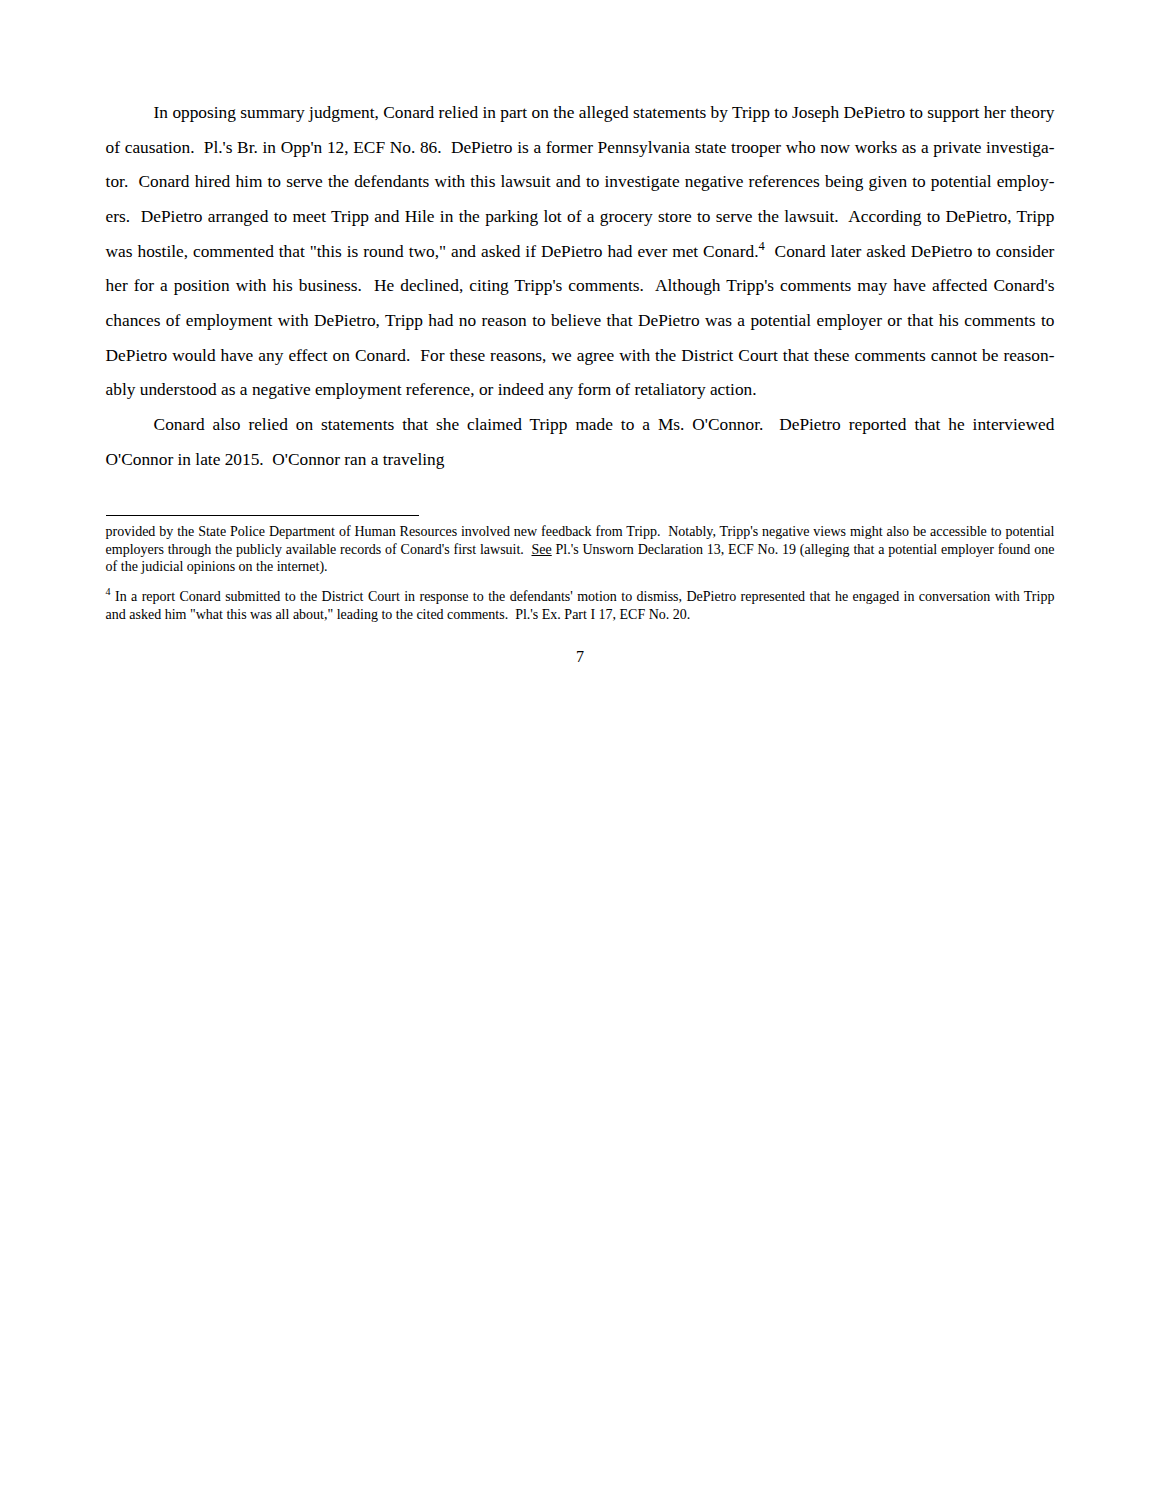In opposing summary judgment, Conard relied in part on the alleged statements by Tripp to Joseph DePietro to support her theory of causation. Pl.'s Br. in Opp'n 12, ECF No. 86. DePietro is a former Pennsylvania state trooper who now works as a private investigator. Conard hired him to serve the defendants with this lawsuit and to investigate negative references being given to potential employers. DePietro arranged to meet Tripp and Hile in the parking lot of a grocery store to serve the lawsuit. According to DePietro, Tripp was hostile, commented that "this is round two," and asked if DePietro had ever met Conard.4 Conard later asked DePietro to consider her for a position with his business. He declined, citing Tripp's comments. Although Tripp's comments may have affected Conard's chances of employment with DePietro, Tripp had no reason to believe that DePietro was a potential employer or that his comments to DePietro would have any effect on Conard. For these reasons, we agree with the District Court that these comments cannot be reasonably understood as a negative employment reference, or indeed any form of retaliatory action.
Conard also relied on statements that she claimed Tripp made to a Ms. O'Connor. DePietro reported that he interviewed O'Connor in late 2015. O'Connor ran a traveling
provided by the State Police Department of Human Resources involved new feedback from Tripp. Notably, Tripp's negative views might also be accessible to potential employers through the publicly available records of Conard's first lawsuit. See Pl.'s Unsworn Declaration 13, ECF No. 19 (alleging that a potential employer found one of the judicial opinions on the internet).
4 In a report Conard submitted to the District Court in response to the defendants' motion to dismiss, DePietro represented that he engaged in conversation with Tripp and asked him "what this was all about," leading to the cited comments. Pl.'s Ex. Part I 17, ECF No. 20.
7